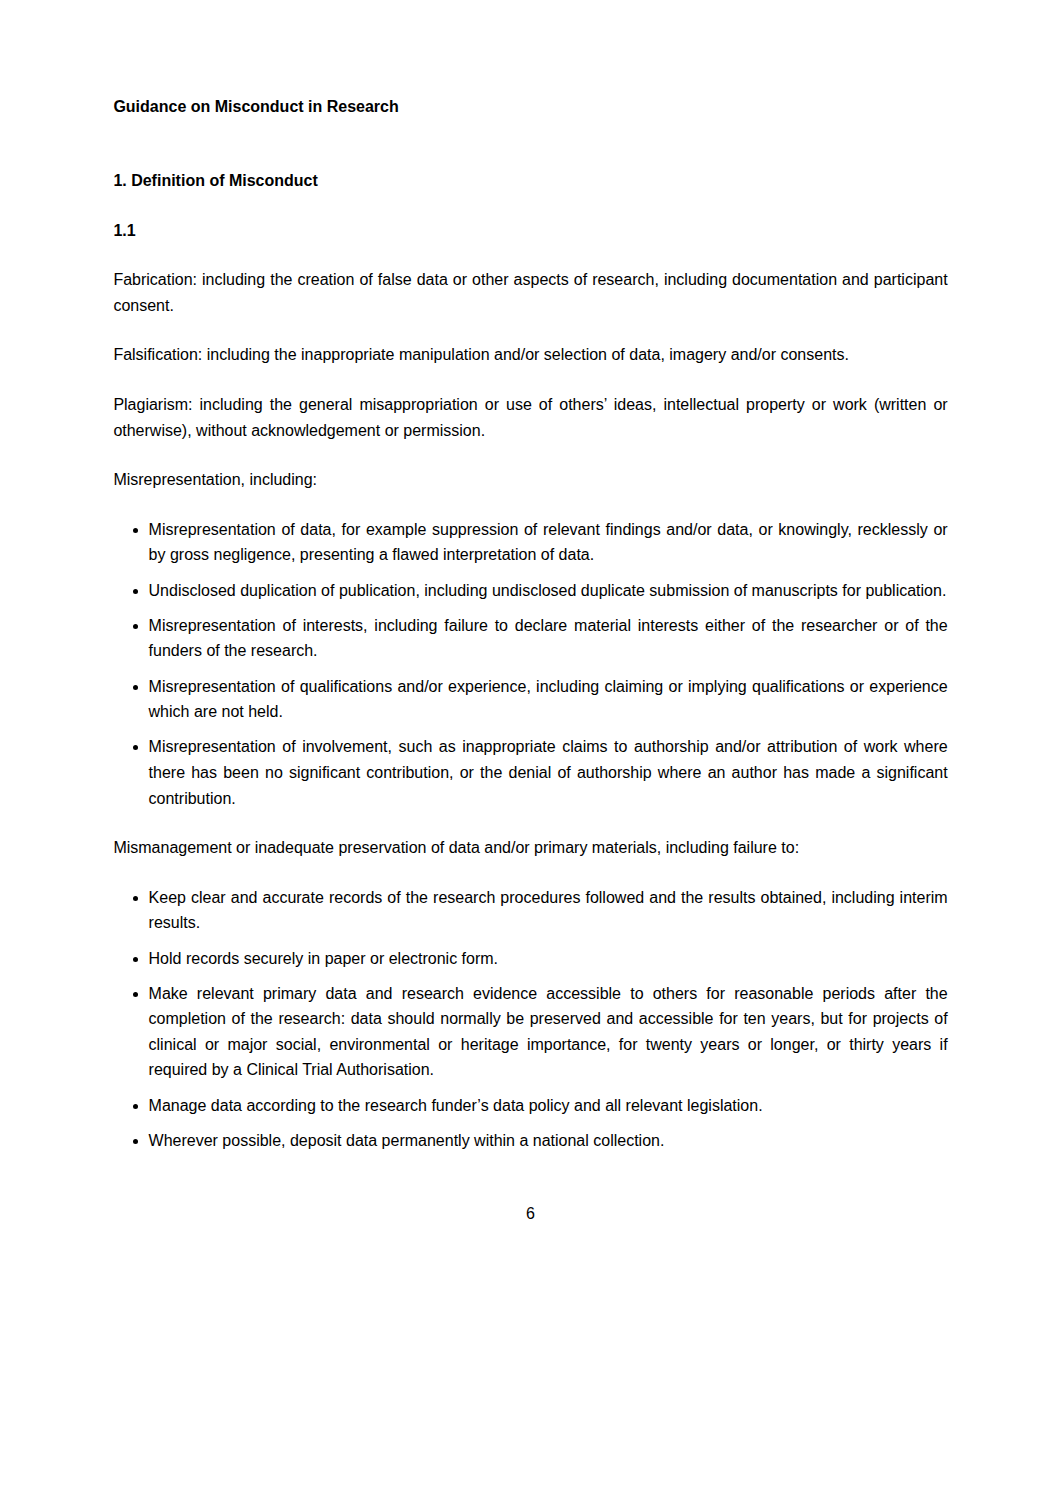Guidance on Misconduct in Research
1. Definition of Misconduct
1.1
Fabrication: including the creation of false data or other aspects of research, including documentation and participant consent.
Falsification: including the inappropriate manipulation and/or selection of data, imagery and/or consents.
Plagiarism: including the general misappropriation or use of others’ ideas, intellectual property or work (written or otherwise), without acknowledgement or permission.
Misrepresentation, including:
Misrepresentation of data, for example suppression of relevant findings and/or data, or knowingly, recklessly or by gross negligence, presenting a flawed interpretation of data.
Undisclosed duplication of publication, including undisclosed duplicate submission of manuscripts for publication.
Misrepresentation of interests, including failure to declare material interests either of the researcher or of the funders of the research.
Misrepresentation of qualifications and/or experience, including claiming or implying qualifications or experience which are not held.
Misrepresentation of involvement, such as inappropriate claims to authorship and/or attribution of work where there has been no significant contribution, or the denial of authorship where an author has made a significant contribution.
Mismanagement or inadequate preservation of data and/or primary materials, including failure to:
Keep clear and accurate records of the research procedures followed and the results obtained, including interim results.
Hold records securely in paper or electronic form.
Make relevant primary data and research evidence accessible to others for reasonable periods after the completion of the research: data should normally be preserved and accessible for ten years, but for projects of clinical or major social, environmental or heritage importance, for twenty years or longer, or thirty years if required by a Clinical Trial Authorisation.
Manage data according to the research funder’s data policy and all relevant legislation.
Wherever possible, deposit data permanently within a national collection.
6